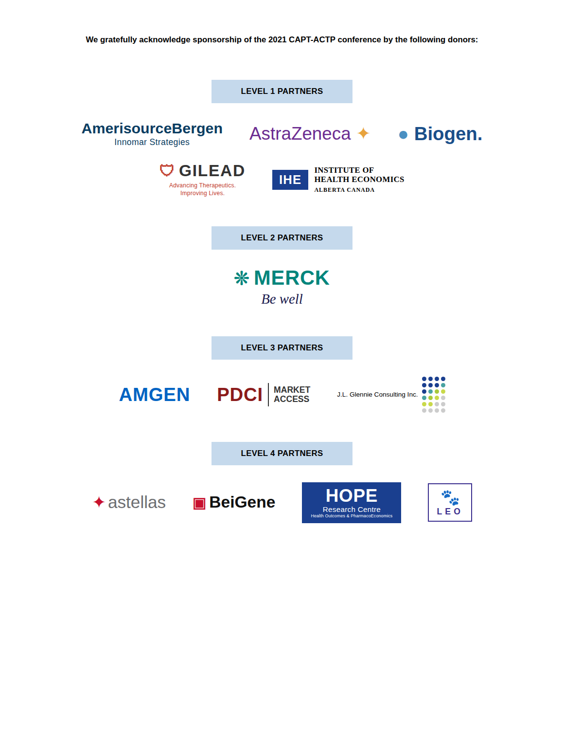We gratefully acknowledge sponsorship of the 2021 CAPT-ACTP conference by the following donors:
LEVEL 1 PARTNERS
AmerisourceBergen
Innomar Strategies
AstraZeneca ✦
● Biogen.
🛡GILEAD
Advancing Therapeutics.
Improving Lives.
IHE
INSTITUTE OF
HEALTH ECONOMICS
ALBERTA CANADA
LEVEL 2 PARTNERS
❊MERCK
Be well
LEVEL 3 PARTNERS
AMGEN
PDCI
MARKET
ACCESS
J.L. Glennie Consulting Inc.
LEVEL 4 PARTNERS
✦astellas
▣BeiGene
HOPE
Research Centre
Health Outcomes & PharmacoEconomics
🐾
LEO